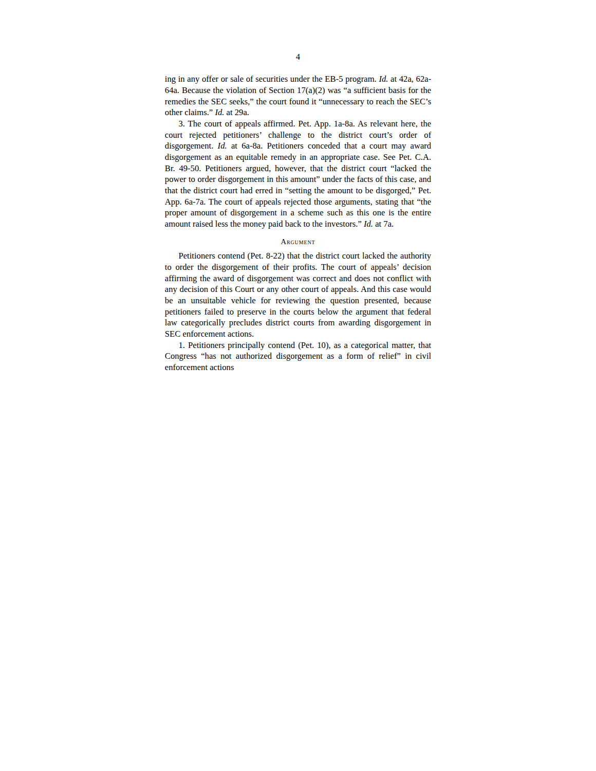4
ing in any offer or sale of securities under the EB-5 program. Id. at 42a, 62a-64a. Because the violation of Section 17(a)(2) was “a sufficient basis for the remedies the SEC seeks,” the court found it “unnecessary to reach the SEC’s other claims.” Id. at 29a.
3. The court of appeals affirmed. Pet. App. 1a-8a. As relevant here, the court rejected petitioners’ challenge to the district court’s order of disgorgement. Id. at 6a-8a. Petitioners conceded that a court may award disgorgement as an equitable remedy in an appropriate case. See Pet. C.A. Br. 49-50. Petitioners argued, however, that the district court “lacked the power to order disgorgement in this amount” under the facts of this case, and that the district court had erred in “setting the amount to be disgorged,” Pet. App. 6a-7a. The court of appeals rejected those arguments, stating that “the proper amount of disgorgement in a scheme such as this one is the entire amount raised less the money paid back to the investors.” Id. at 7a.
Argument
Petitioners contend (Pet. 8-22) that the district court lacked the authority to order the disgorgement of their profits. The court of appeals’ decision affirming the award of disgorgement was correct and does not conflict with any decision of this Court or any other court of appeals. And this case would be an unsuitable vehicle for reviewing the question presented, because petitioners failed to preserve in the courts below the argument that federal law categorically precludes district courts from awarding disgorgement in SEC enforcement actions.
1. Petitioners principally contend (Pet. 10), as a categorical matter, that Congress “has not authorized disgorgement as a form of relief” in civil enforcement actions